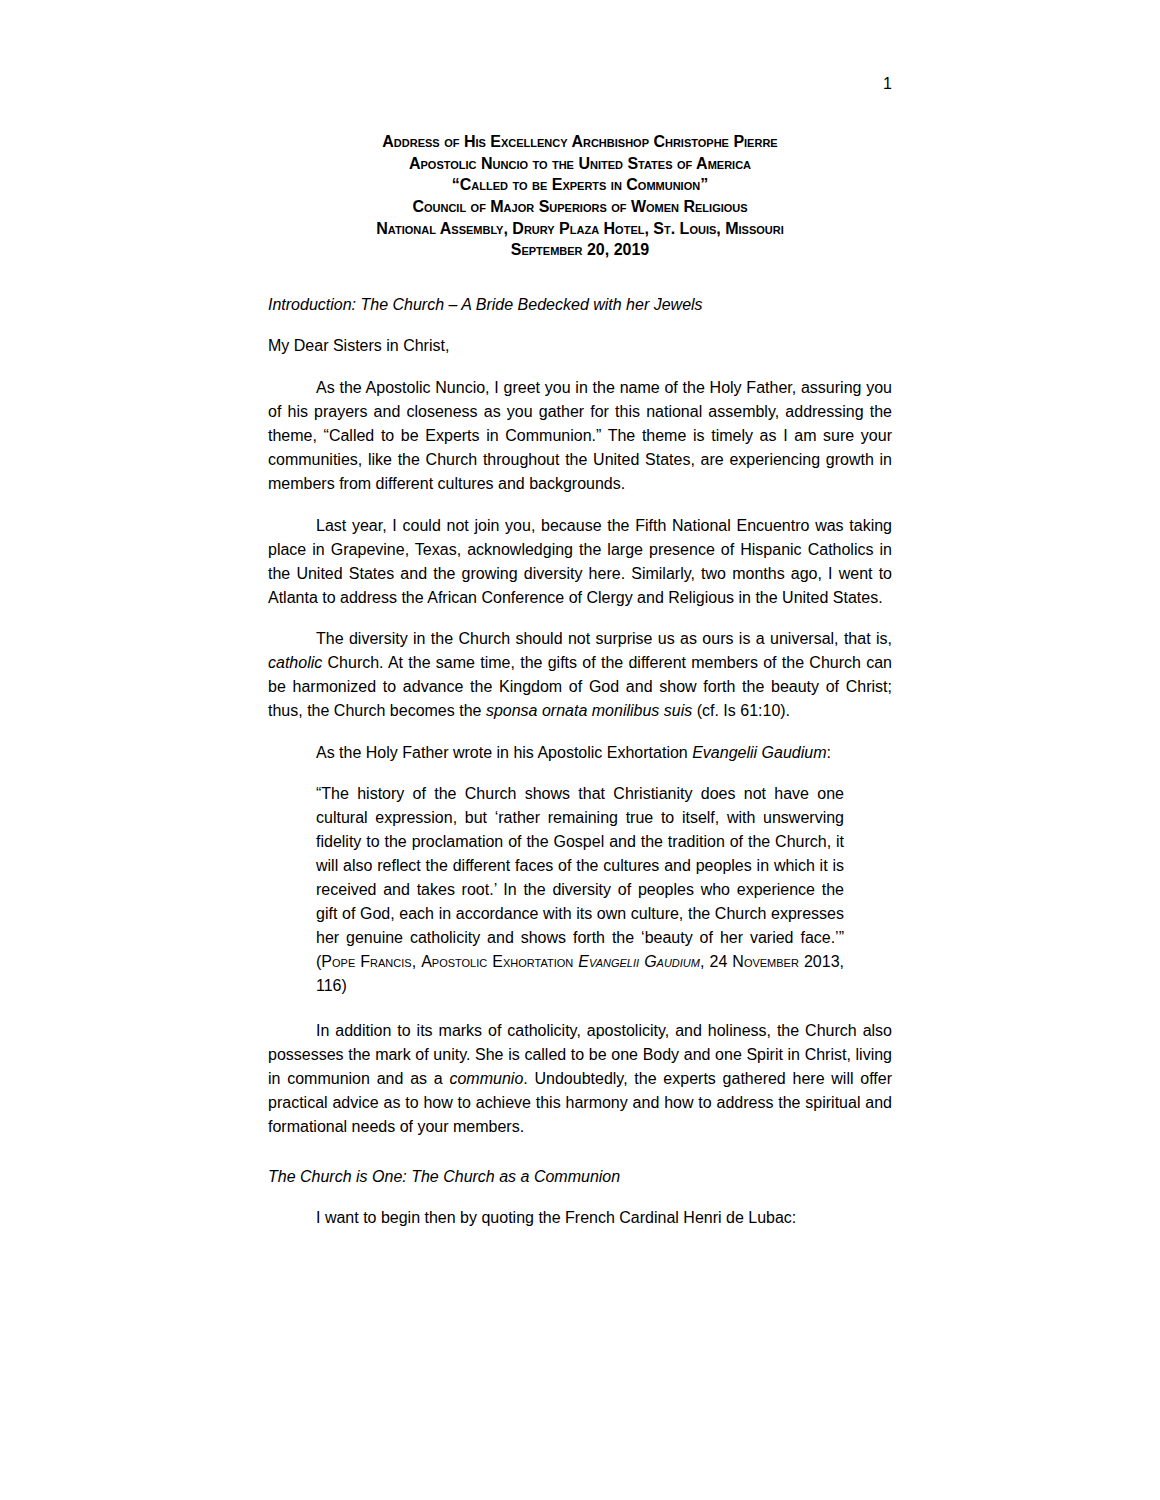1
Address of His Excellency Archbishop Christophe Pierre
Apostolic Nuncio to the United States of America
“Called to be Experts in Communion”
Council of Major Superiors of Women Religious
National Assembly, Drury Plaza Hotel, St. Louis, Missouri
September 20, 2019
Introduction: The Church – A Bride Bedecked with her Jewels
My Dear Sisters in Christ,
As the Apostolic Nuncio, I greet you in the name of the Holy Father, assuring you of his prayers and closeness as you gather for this national assembly, addressing the theme, “Called to be Experts in Communion.” The theme is timely as I am sure your communities, like the Church throughout the United States, are experiencing growth in members from different cultures and backgrounds.
Last year, I could not join you, because the Fifth National Encuentro was taking place in Grapevine, Texas, acknowledging the large presence of Hispanic Catholics in the United States and the growing diversity here. Similarly, two months ago, I went to Atlanta to address the African Conference of Clergy and Religious in the United States.
The diversity in the Church should not surprise us as ours is a universal, that is, catholic Church. At the same time, the gifts of the different members of the Church can be harmonized to advance the Kingdom of God and show forth the beauty of Christ; thus, the Church becomes the sponsa ornata monilibus suis (cf. Is 61:10).
As the Holy Father wrote in his Apostolic Exhortation Evangelii Gaudium:
“The history of the Church shows that Christianity does not have one cultural expression, but ‘rather remaining true to itself, with unswerving fidelity to the proclamation of the Gospel and the tradition of the Church, it will also reflect the different faces of the cultures and peoples in which it is received and takes root.’ In the diversity of peoples who experience the gift of God, each in accordance with its own culture, the Church expresses her genuine catholicity and shows forth the ‘beauty of her varied face.’” (Pope Francis, Apostolic Exhortation Evangelii Gaudium, 24 November 2013, 116)
In addition to its marks of catholicity, apostolicity, and holiness, the Church also possesses the mark of unity. She is called to be one Body and one Spirit in Christ, living in communion and as a communio. Undoubtedly, the experts gathered here will offer practical advice as to how to achieve this harmony and how to address the spiritual and formational needs of your members.
The Church is One: The Church as a Communion
I want to begin then by quoting the French Cardinal Henri de Lubac: